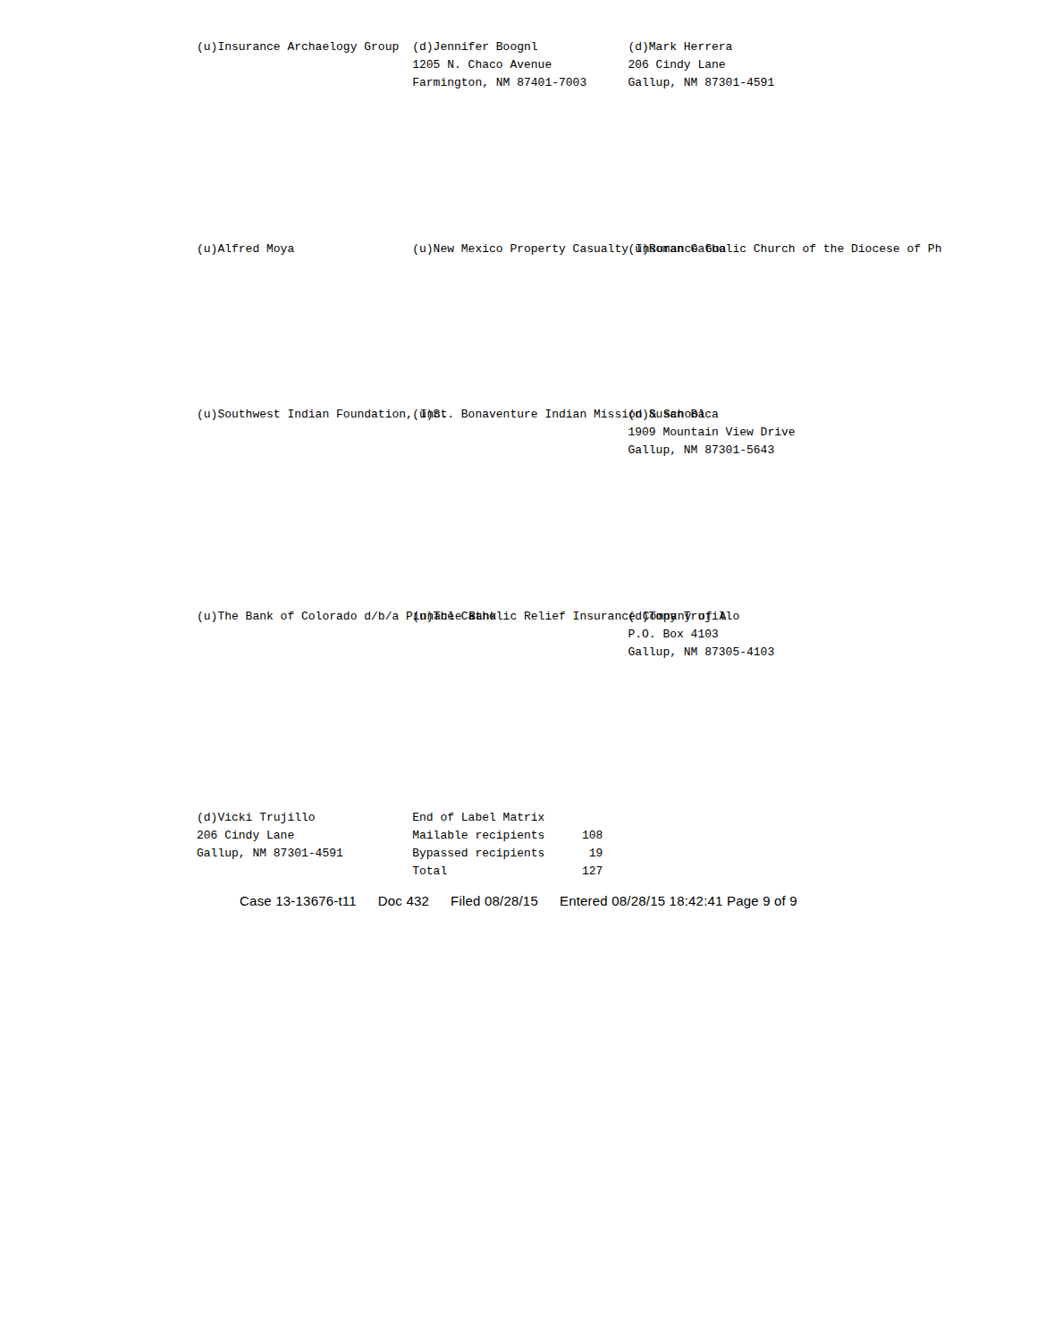| (u)Insurance Archaelogy Group | (d)Jennifer Boognl 1205 N. Chaco Avenue Farmington, NM 87401-7003 | (d)Mark Herrera 206 Cindy Lane Gallup, NM 87301-4591 |
| (u)Alfred Moya | (u)New Mexico Property Casualty Insurance Gua | (u)Roman Catholic Church of the Diocese of Ph |
| (u)Southwest Indian Foundation, Inc. | (u)St. Bonaventure Indian Mission & School | (d)Susan Baca 1909 Mountain View Drive Gallup, NM 87301-5643 |
| (u)The Bank of Colorado d/b/a Pinnacle Bank | (u)The Catholic Relief Insurance Company of A | (d)Tony Trujillo P.O. Box 4103 Gallup, NM 87305-4103 |
| (d)Vicki Trujillo 206 Cindy Lane Gallup, NM 87301-4591 | End of Label Matrix Mailable recipients 108 Bypassed recipients 19 Total 127 | |
Case 13-13676-t11 Doc 432 Filed 08/28/15 Entered 08/28/15 18:42:41 Page 9 of 9